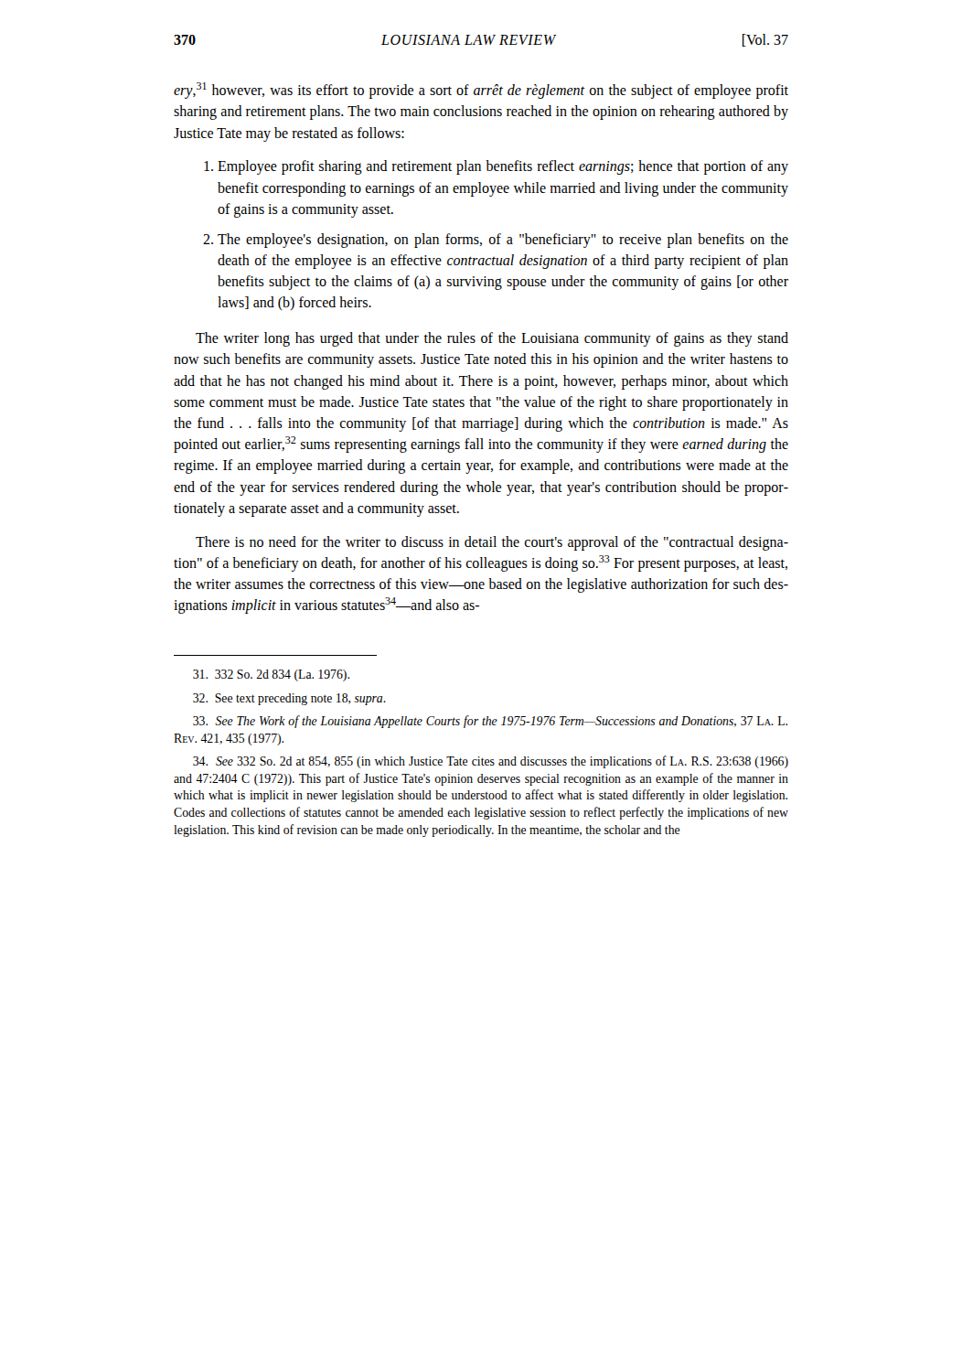370 Louisiana Law Review [Vol. 37
ery,31 however, was its effort to provide a sort of arrêt de règlement on the subject of employee profit sharing and retirement plans. The two main conclusions reached in the opinion on rehearing authored by Justice Tate may be restated as follows:
Employee profit sharing and retirement plan benefits reflect earnings; hence that portion of any benefit corresponding to earnings of an employee while married and living under the community of gains is a community asset.
The employee's designation, on plan forms, of a "beneficiary" to receive plan benefits on the death of the employee is an effective contractual designation of a third party recipient of plan benefits subject to the claims of (a) a surviving spouse under the community of gains [or other laws] and (b) forced heirs.
The writer long has urged that under the rules of the Louisiana community of gains as they stand now such benefits are community assets. Justice Tate noted this in his opinion and the writer hastens to add that he has not changed his mind about it. There is a point, however, perhaps minor, about which some comment must be made. Justice Tate states that "the value of the right to share proportionately in the fund . . . falls into the community [of that marriage] during which the contribution is made." As pointed out earlier,32 sums representing earnings fall into the community if they were earned during the regime. If an employee married during a certain year, for example, and contributions were made at the end of the year for services rendered during the whole year, that year's contribution should be proportionately a separate asset and a community asset.
There is no need for the writer to discuss in detail the court's approval of the "contractual designation" of a beneficiary on death, for another of his colleagues is doing so.33 For present purposes, at least, the writer assumes the correctness of this view—one based on the legislative authorization for such designations implicit in various statutes34—and also as-
31. 332 So. 2d 834 (La. 1976).
32. See text preceding note 18, supra.
33. See The Work of the Louisiana Appellate Courts for the 1975-1976 Term—Successions and Donations, 37 La. L. Rev. 421, 435 (1977).
34. See 332 So. 2d at 854, 855 (in which Justice Tate cites and discusses the implications of La. R.S. 23:638 (1966) and 47:2404 C (1972)). This part of Justice Tate's opinion deserves special recognition as an example of the manner in which what is implicit in newer legislation should be understood to affect what is stated differently in older legislation. Codes and collections of statutes cannot be amended each legislative session to reflect perfectly the implications of new legislation. This kind of revision can be made only periodically. In the meantime, the scholar and the